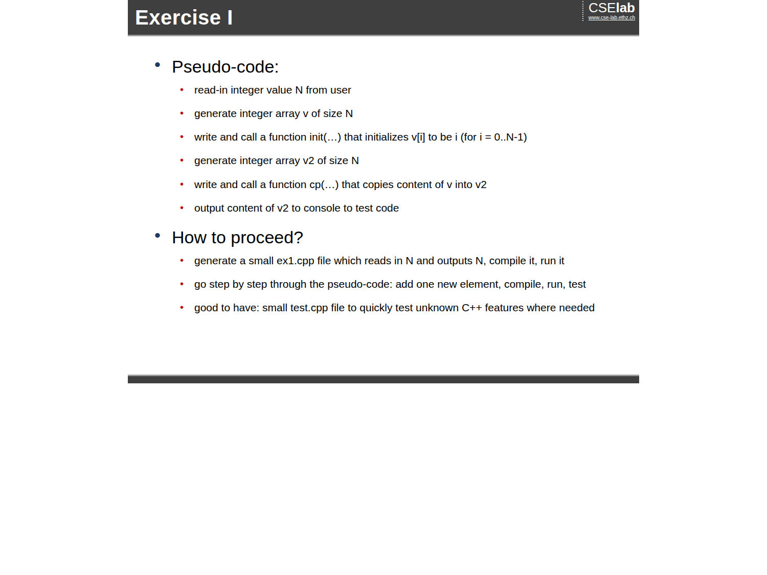Exercise I
CSElab www.cse-lab.ethz.ch
Pseudo-code:
read-in integer value N from user
generate integer array v of size N
write and call a function init(…) that initializes v[i] to be i (for i = 0..N-1)
generate integer array v2 of size N
write and call a function cp(…) that copies content of v into v2
output content of v2 to console to test code
How to proceed?
generate a small ex1.cpp file which reads in N and outputs N, compile it, run it
go step by step through the pseudo-code: add one new element, compile, run, test
good to have: small test.cpp file to quickly test unknown C++ features where needed